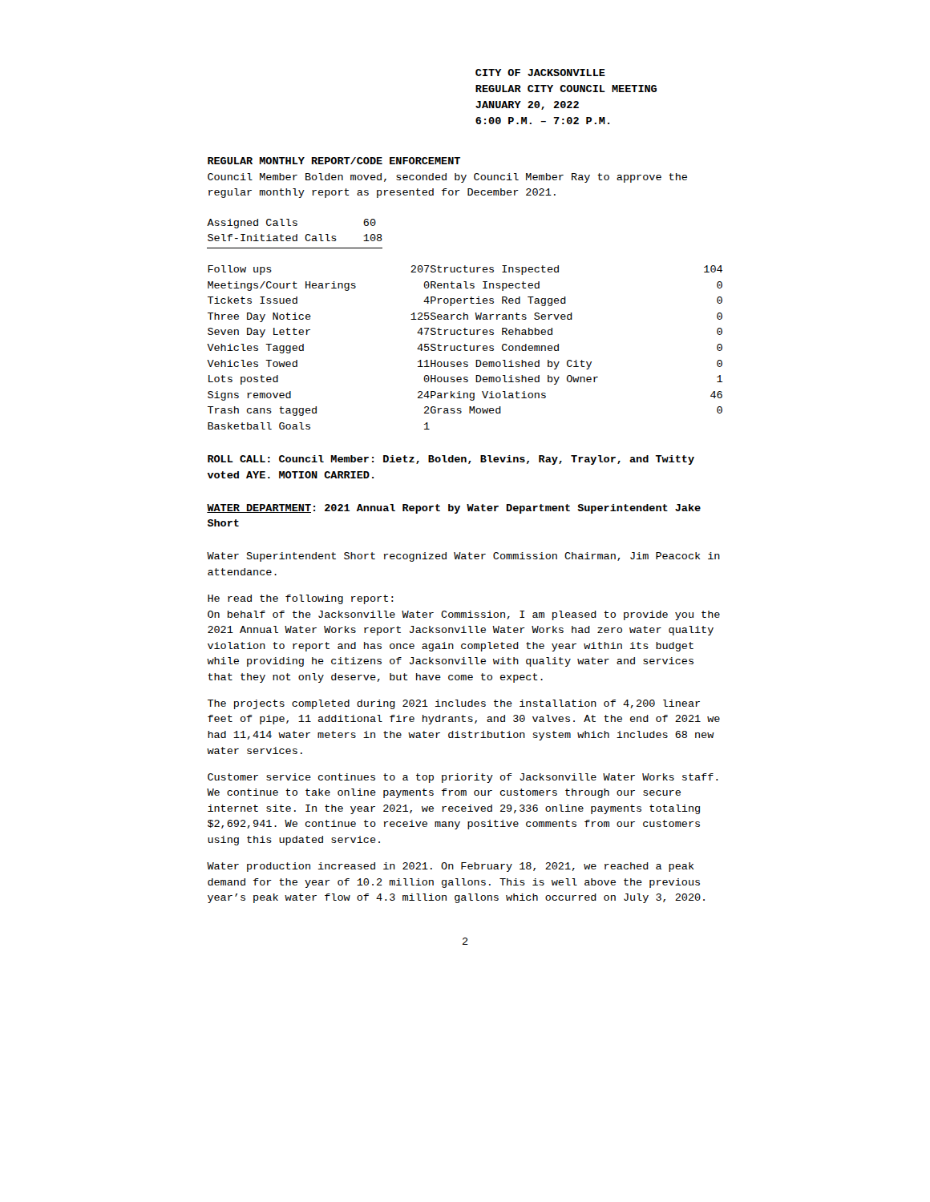CITY OF JACKSONVILLE REGULAR CITY COUNCIL MEETING JANUARY 20, 2022 6:00 P.M. – 7:02 P.M.
REGULAR MONTHLY REPORT/CODE ENFORCEMENT
Council Member Bolden moved, seconded by Council Member Ray to approve the regular monthly report as presented for December 2021.
Assigned Calls 60
Self-Initiated Calls 108
| Follow ups | 207 | Structures Inspected | 104 |
| Meetings/Court Hearings | 0 | Rentals Inspected | 0 |
| Tickets Issued | 4 | Properties Red Tagged | 0 |
| Three Day Notice | 125 | Search Warrants Served | 0 |
| Seven Day Letter | 47 | Structures Rehabbed | 0 |
| Vehicles Tagged | 45 | Structures Condemned | 0 |
| Vehicles Towed | 11 | Houses Demolished by City | 0 |
| Lots posted | 0 | Houses Demolished by Owner | 1 |
| Signs removed | 24 | Parking Violations | 46 |
| Trash cans tagged | 2 | Grass Mowed | 0 |
| Basketball Goals | 1 | | |
ROLL CALL: Council Member: Dietz, Bolden, Blevins, Ray, Traylor, and Twitty voted AYE. MOTION CARRIED.
WATER DEPARTMENT: 2021 Annual Report by Water Department Superintendent Jake Short
Water Superintendent Short recognized Water Commission Chairman, Jim Peacock in attendance.
He read the following report:
On behalf of the Jacksonville Water Commission, I am pleased to provide you the 2021 Annual Water Works report Jacksonville Water Works had zero water quality violation to report and has once again completed the year within its budget while providing he citizens of Jacksonville with quality water and services that they not only deserve, but have come to expect.
The projects completed during 2021 includes the installation of 4,200 linear feet of pipe, 11 additional fire hydrants, and 30 valves. At the end of 2021 we had 11,414 water meters in the water distribution system which includes 68 new water services.
Customer service continues to a top priority of Jacksonville Water Works staff. We continue to take online payments from our customers through our secure internet site. In the year 2021, we received 29,336 online payments totaling $2,692,941. We continue to receive many positive comments from our customers using this updated service.
Water production increased in 2021. On February 18, 2021, we reached a peak demand for the year of 10.2 million gallons. This is well above the previous year’s peak water flow of 4.3 million gallons which occurred on July 3, 2020.
2